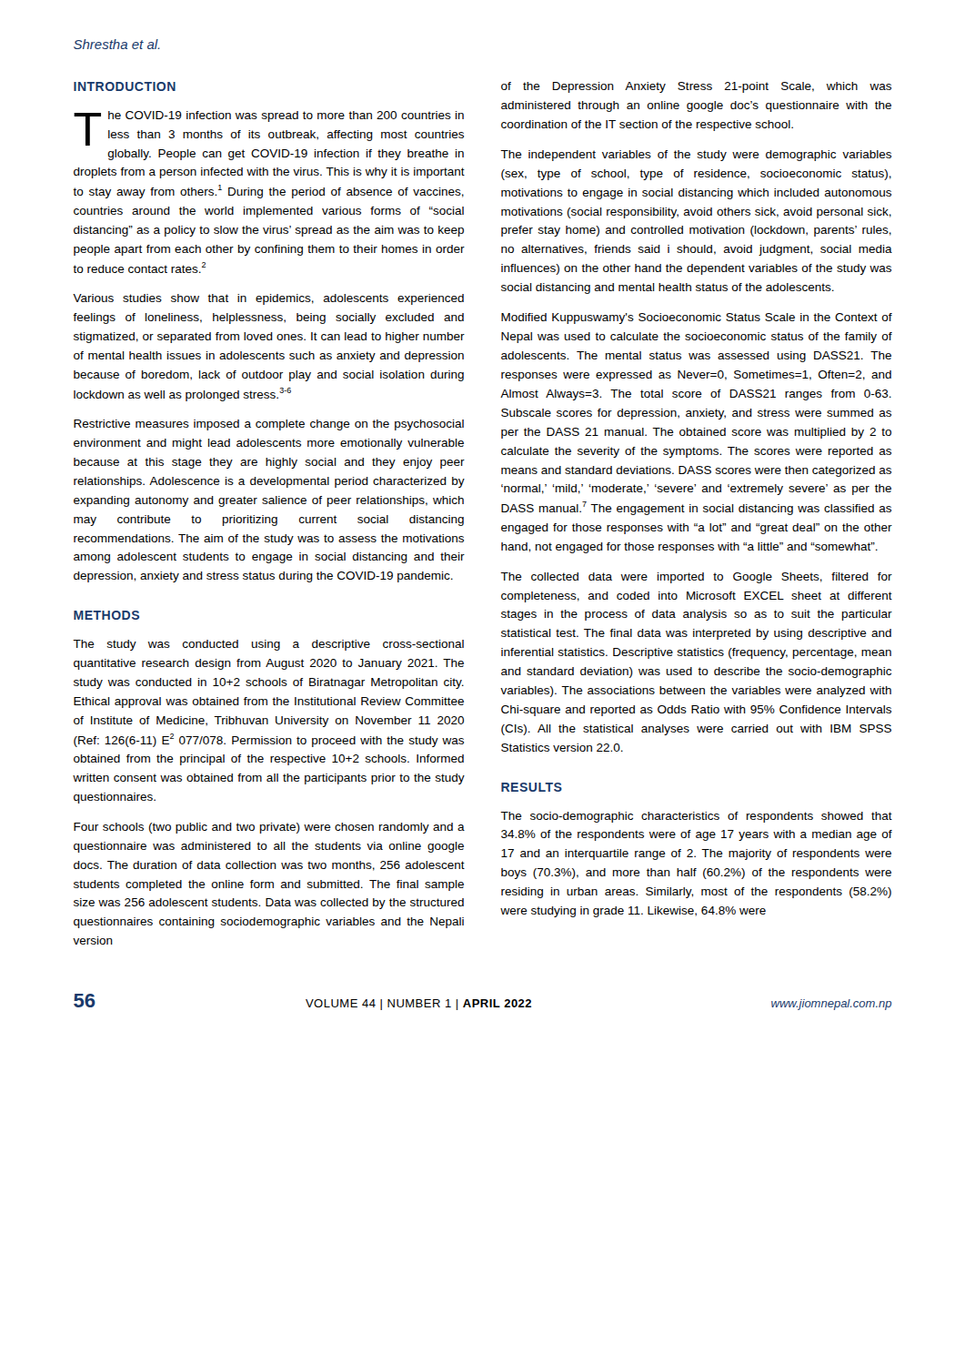Shrestha et al.
INTRODUCTION
The COVID-19 infection was spread to more than 200 countries in less than 3 months of its outbreak, affecting most countries globally. People can get COVID-19 infection if they breathe in droplets from a person infected with the virus. This is why it is important to stay away from others.1 During the period of absence of vaccines, countries around the world implemented various forms of “social distancing” as a policy to slow the virus’ spread as the aim was to keep people apart from each other by confining them to their homes in order to reduce contact rates.2
Various studies show that in epidemics, adolescents experienced feelings of loneliness, helplessness, being socially excluded and stigmatized, or separated from loved ones. It can lead to higher number of mental health issues in adolescents such as anxiety and depression because of boredom, lack of outdoor play and social isolation during lockdown as well as prolonged stress.3-6
Restrictive measures imposed a complete change on the psychosocial environment and might lead adolescents more emotionally vulnerable because at this stage they are highly social and they enjoy peer relationships. Adolescence is a developmental period characterized by expanding autonomy and greater salience of peer relationships, which may contribute to prioritizing current social distancing recommendations. The aim of the study was to assess the motivations among adolescent students to engage in social distancing and their depression, anxiety and stress status during the COVID-19 pandemic.
METHODS
The study was conducted using a descriptive cross-sectional quantitative research design from August 2020 to January 2021. The study was conducted in 10+2 schools of Biratnagar Metropolitan city. Ethical approval was obtained from the Institutional Review Committee of Institute of Medicine, Tribhuvan University on November 11 2020 (Ref: 126(6-11) E2 077/078. Permission to proceed with the study was obtained from the principal of the respective 10+2 schools. Informed written consent was obtained from all the participants prior to the study questionnaires.
Four schools (two public and two private) were chosen randomly and a questionnaire was administered to all the students via online google docs. The duration of data collection was two months, 256 adolescent students completed the online form and submitted. The final sample size was 256 adolescent students. Data was collected by the structured questionnaires containing sociodemographic variables and the Nepali version
of the Depression Anxiety Stress 21-point Scale, which was administered through an online google doc’s questionnaire with the coordination of the IT section of the respective school.
The independent variables of the study were demographic variables (sex, type of school, type of residence, socioeconomic status), motivations to engage in social distancing which included autonomous motivations (social responsibility, avoid others sick, avoid personal sick, prefer stay home) and controlled motivation (lockdown, parents’ rules, no alternatives, friends said i should, avoid judgment, social media influences) on the other hand the dependent variables of the study was social distancing and mental health status of the adolescents.
Modified Kuppuswamy's Socioeconomic Status Scale in the Context of Nepal was used to calculate the socioeconomic status of the family of adolescents. The mental status was assessed using DASS21. The responses were expressed as Never=0, Sometimes=1, Often=2, and Almost Always=3. The total score of DASS21 ranges from 0-63. Subscale scores for depression, anxiety, and stress were summed as per the DASS 21 manual. The obtained score was multiplied by 2 to calculate the severity of the symptoms. The scores were reported as means and standard deviations. DASS scores were then categorized as ‘normal,’ ‘mild,’ ‘moderate,’ ‘severe’ and ‘extremely severe’ as per the DASS manual.7 The engagement in social distancing was classified as engaged for those responses with “a lot” and “great deal” on the other hand, not engaged for those responses with “a little” and “somewhat”.
The collected data were imported to Google Sheets, filtered for completeness, and coded into Microsoft EXCEL sheet at different stages in the process of data analysis so as to suit the particular statistical test. The final data was interpreted by using descriptive and inferential statistics. Descriptive statistics (frequency, percentage, mean and standard deviation) was used to describe the socio-demographic variables). The associations between the variables were analyzed with Chi-square and reported as Odds Ratio with 95% Confidence Intervals (CIs). All the statistical analyses were carried out with IBM SPSS Statistics version 22.0.
RESULTS
The socio-demographic characteristics of respondents showed that 34.8% of the respondents were of age 17 years with a median age of 17 and an interquartile range of 2. The majority of respondents were boys (70.3%), and more than half (60.2%) of the respondents were residing in urban areas. Similarly, most of the respondents (58.2%) were studying in grade 11. Likewise, 64.8% were
56
VOLUME 44 | NUMBER 1 | APRIL 2022
www.jiomnepal.com.np